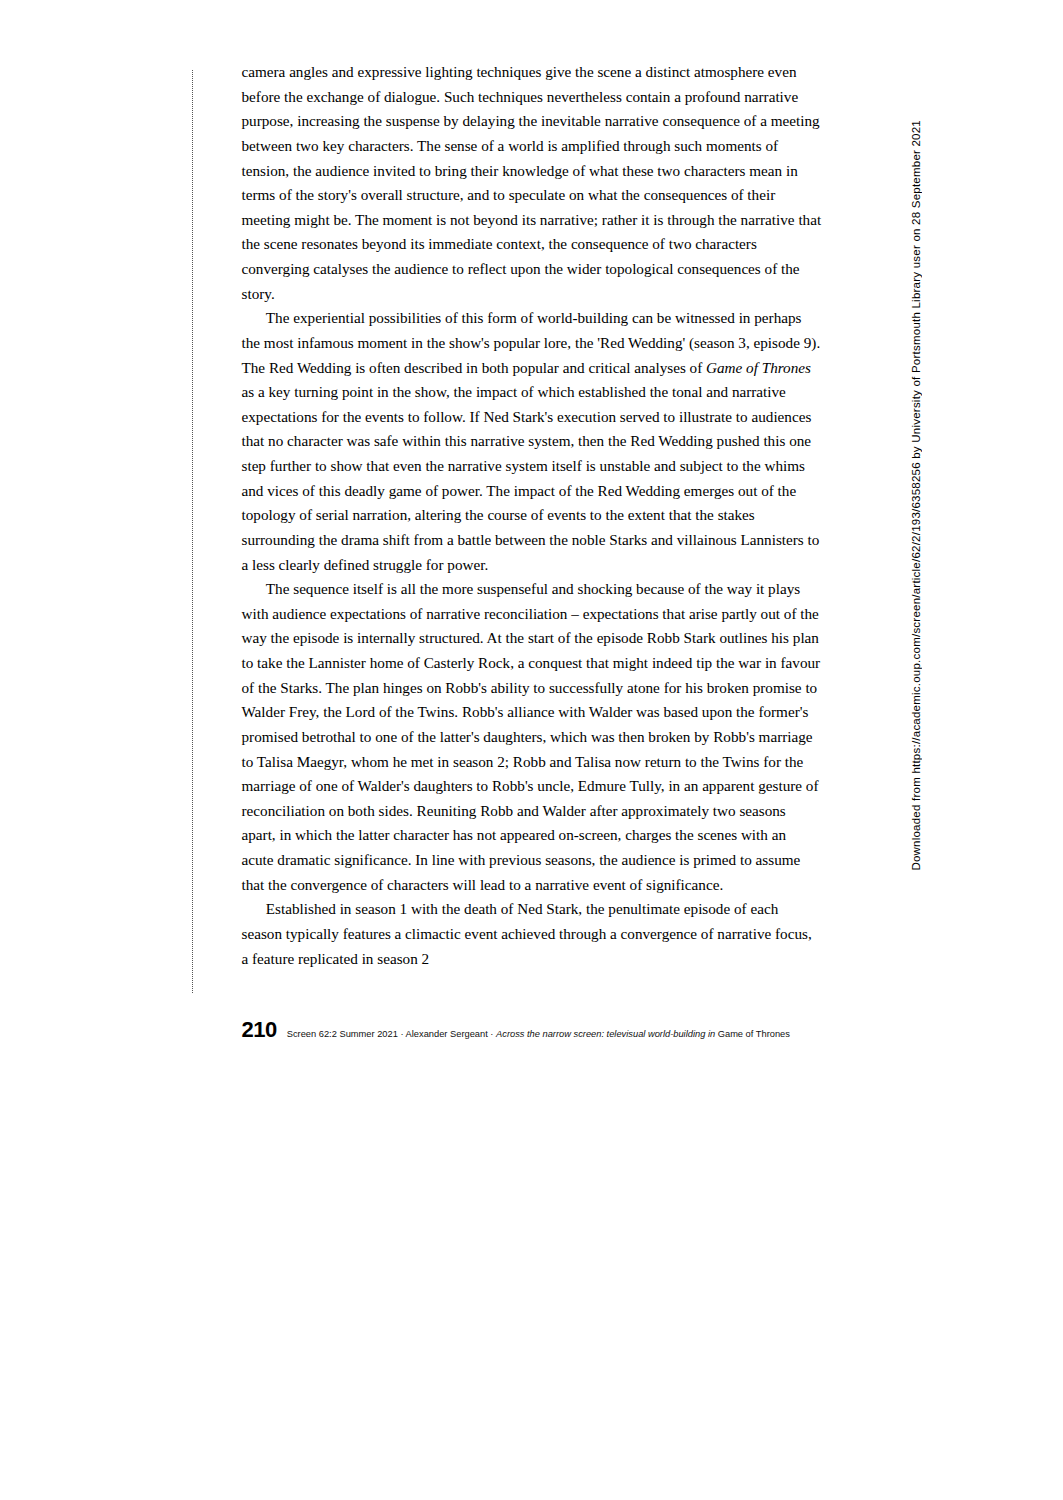Downloaded from https://academic.oup.com/screen/article/62/2/193/6358256 by University of Portsmouth Library user on 28 September 2021
camera angles and expressive lighting techniques give the scene a distinct atmosphere even before the exchange of dialogue. Such techniques nevertheless contain a profound narrative purpose, increasing the suspense by delaying the inevitable narrative consequence of a meeting between two key characters. The sense of a world is amplified through such moments of tension, the audience invited to bring their knowledge of what these two characters mean in terms of the story's overall structure, and to speculate on what the consequences of their meeting might be. The moment is not beyond its narrative; rather it is through the narrative that the scene resonates beyond its immediate context, the consequence of two characters converging catalyses the audience to reflect upon the wider topological consequences of the story.
The experiential possibilities of this form of world-building can be witnessed in perhaps the most infamous moment in the show's popular lore, the 'Red Wedding' (season 3, episode 9). The Red Wedding is often described in both popular and critical analyses of Game of Thrones as a key turning point in the show, the impact of which established the tonal and narrative expectations for the events to follow. If Ned Stark's execution served to illustrate to audiences that no character was safe within this narrative system, then the Red Wedding pushed this one step further to show that even the narrative system itself is unstable and subject to the whims and vices of this deadly game of power. The impact of the Red Wedding emerges out of the topology of serial narration, altering the course of events to the extent that the stakes surrounding the drama shift from a battle between the noble Starks and villainous Lannisters to a less clearly defined struggle for power.
The sequence itself is all the more suspenseful and shocking because of the way it plays with audience expectations of narrative reconciliation – expectations that arise partly out of the way the episode is internally structured. At the start of the episode Robb Stark outlines his plan to take the Lannister home of Casterly Rock, a conquest that might indeed tip the war in favour of the Starks. The plan hinges on Robb's ability to successfully atone for his broken promise to Walder Frey, the Lord of the Twins. Robb's alliance with Walder was based upon the former's promised betrothal to one of the latter's daughters, which was then broken by Robb's marriage to Talisa Maegyr, whom he met in season 2; Robb and Talisa now return to the Twins for the marriage of one of Walder's daughters to Robb's uncle, Edmure Tully, in an apparent gesture of reconciliation on both sides. Reuniting Robb and Walder after approximately two seasons apart, in which the latter character has not appeared on-screen, charges the scenes with an acute dramatic significance. In line with previous seasons, the audience is primed to assume that the convergence of characters will lead to a narrative event of significance.
Established in season 1 with the death of Ned Stark, the penultimate episode of each season typically features a climactic event achieved through a convergence of narrative focus, a feature replicated in season 2
210
Screen 62:2 Summer 2021 · Alexander Sergeant · Across the narrow screen: televisual world-building in Game of Thrones